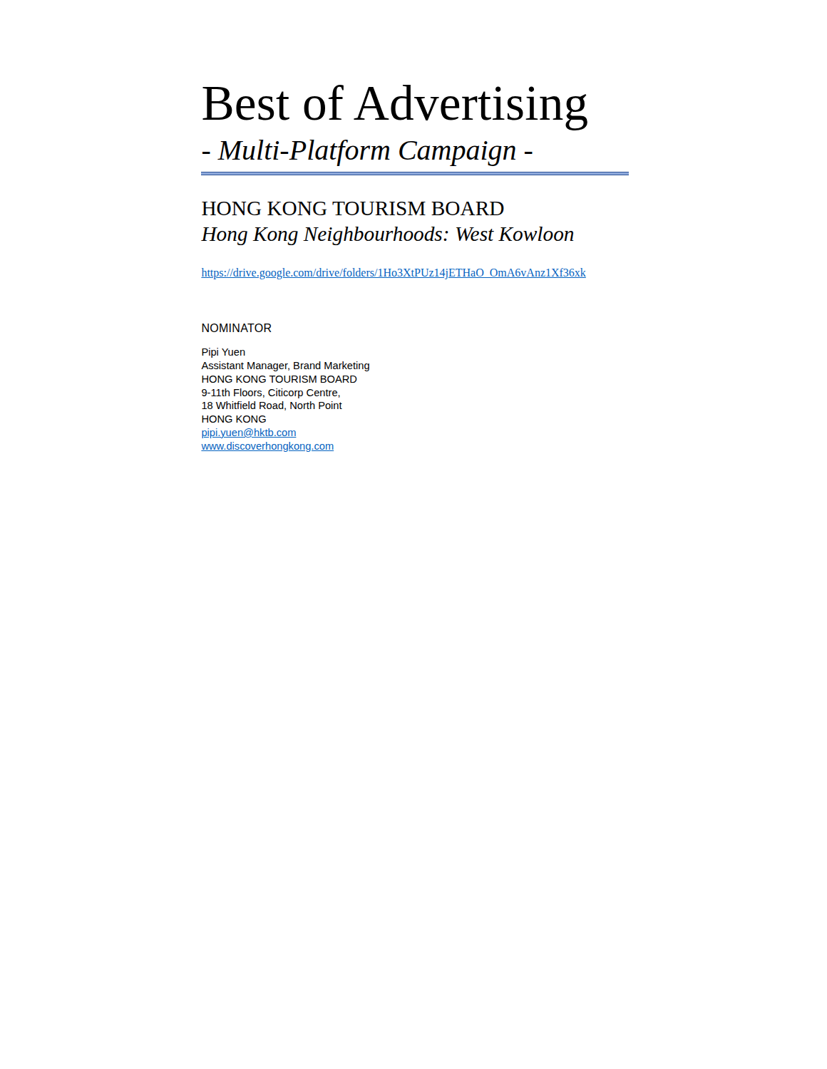Best of Advertising
- Multi-Platform Campaign -
HONG KONG TOURISM BOARD
Hong Kong Neighbourhoods: West Kowloon
https://drive.google.com/drive/folders/1Ho3XtPUz14jETHaO_OmA6vAnz1Xf36xk
NOMINATOR
Pipi Yuen
Assistant Manager, Brand Marketing
HONG KONG TOURISM BOARD
9-11th Floors, Citicorp Centre,
18 Whitfield Road, North Point
HONG KONG
pipi.yuen@hktb.com
www.discoverhongkong.com